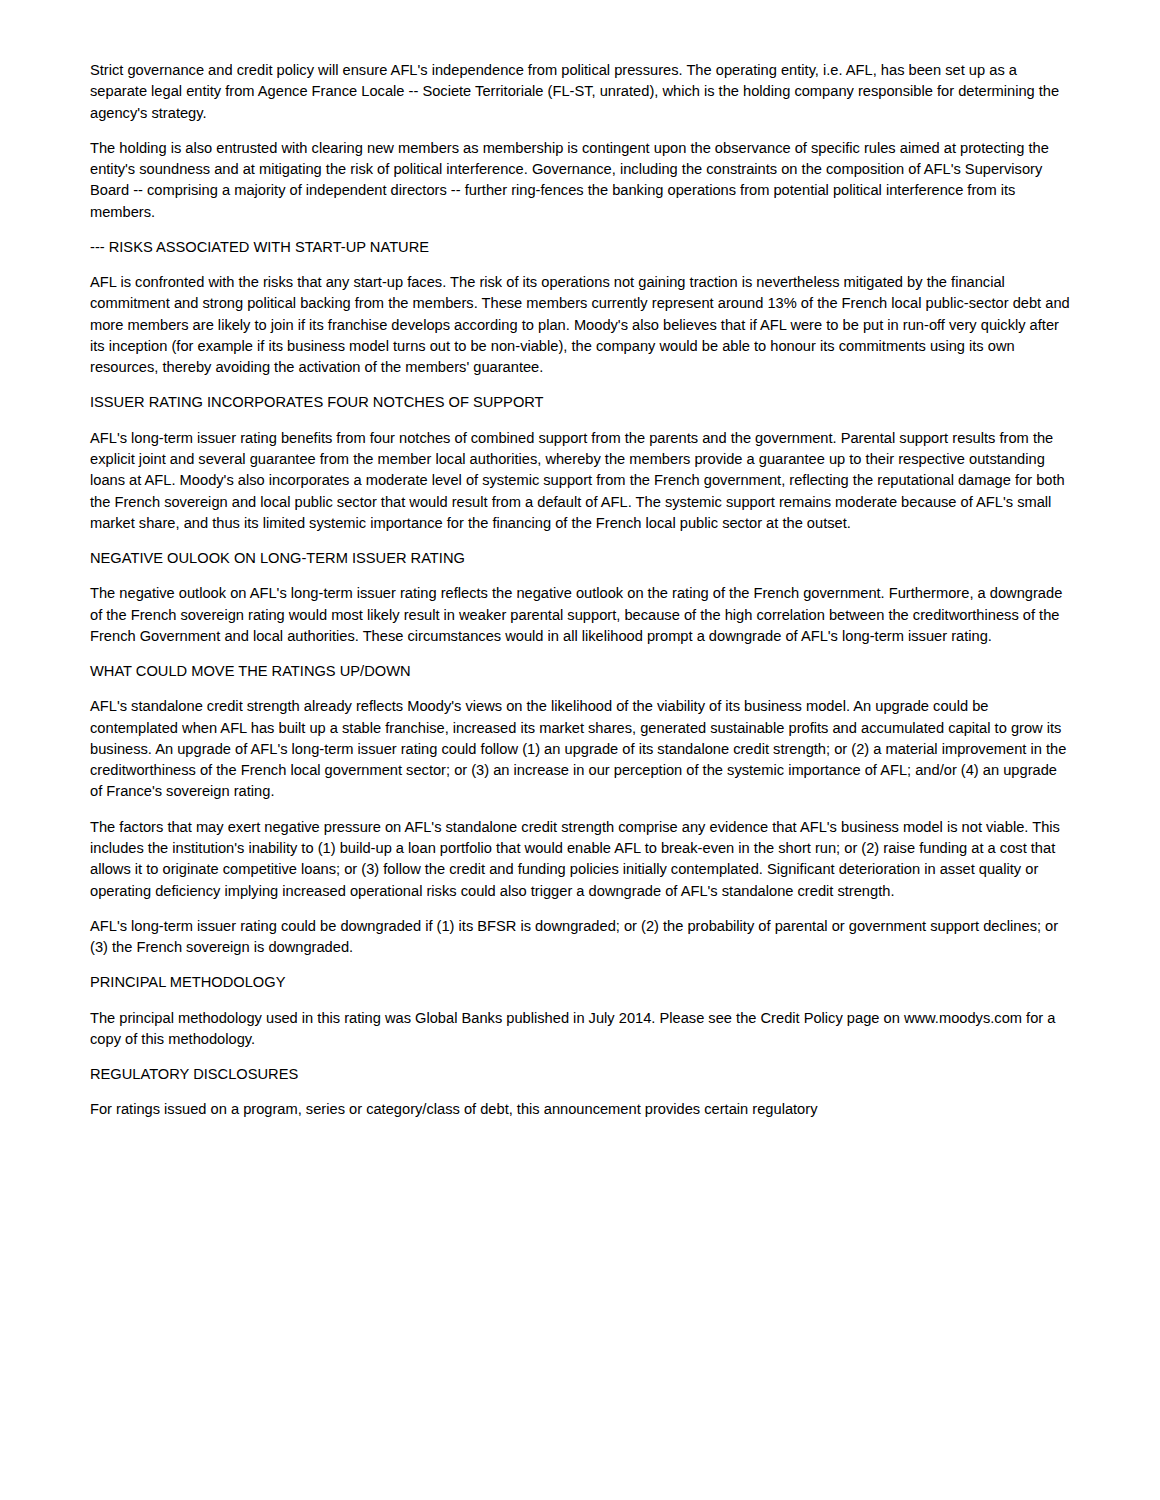Strict governance and credit policy will ensure AFL's independence from political pressures. The operating entity, i.e. AFL, has been set up as a separate legal entity from Agence France Locale -- Societe Territoriale (FL-ST, unrated), which is the holding company responsible for determining the agency's strategy.
The holding is also entrusted with clearing new members as membership is contingent upon the observance of specific rules aimed at protecting the entity's soundness and at mitigating the risk of political interference. Governance, including the constraints on the composition of AFL's Supervisory Board -- comprising a majority of independent directors -- further ring-fences the banking operations from potential political interference from its members.
--- Risks associated with start-up nature
AFL is confronted with the risks that any start-up faces. The risk of its operations not gaining traction is nevertheless mitigated by the financial commitment and strong political backing from the members. These members currently represent around 13% of the French local public-sector debt and more members are likely to join if its franchise develops according to plan. Moody's also believes that if AFL were to be put in run-off very quickly after its inception (for example if its business model turns out to be non-viable), the company would be able to honour its commitments using its own resources, thereby avoiding the activation of the members' guarantee.
Issuer rating incorporates four notches of support
AFL's long-term issuer rating benefits from four notches of combined support from the parents and the government. Parental support results from the explicit joint and several guarantee from the member local authorities, whereby the members provide a guarantee up to their respective outstanding loans at AFL. Moody's also incorporates a moderate level of systemic support from the French government, reflecting the reputational damage for both the French sovereign and local public sector that would result from a default of AFL. The systemic support remains moderate because of AFL's small market share, and thus its limited systemic importance for the financing of the French local public sector at the outset.
Negative oulook on long-term issuer rating
The negative outlook on AFL's long-term issuer rating reflects the negative outlook on the rating of the French government. Furthermore, a downgrade of the French sovereign rating would most likely result in weaker parental support, because of the high correlation between the creditworthiness of the French Government and local authorities. These circumstances would in all likelihood prompt a downgrade of AFL's long-term issuer rating.
What could move the ratings up/down
AFL's standalone credit strength already reflects Moody's views on the likelihood of the viability of its business model. An upgrade could be contemplated when AFL has built up a stable franchise, increased its market shares, generated sustainable profits and accumulated capital to grow its business. An upgrade of AFL's long-term issuer rating could follow (1) an upgrade of its standalone credit strength; or (2) a material improvement in the creditworthiness of the French local government sector; or (3) an increase in our perception of the systemic importance of AFL; and/or (4) an upgrade of France's sovereign rating.
The factors that may exert negative pressure on AFL's standalone credit strength comprise any evidence that AFL's business model is not viable. This includes the institution's inability to (1) build-up a loan portfolio that would enable AFL to break-even in the short run; or (2) raise funding at a cost that allows it to originate competitive loans; or (3) follow the credit and funding policies initially contemplated. Significant deterioration in asset quality or operating deficiency implying increased operational risks could also trigger a downgrade of AFL's standalone credit strength.
AFL's long-term issuer rating could be downgraded if (1) its BFSR is downgraded; or (2) the probability of parental or government support declines; or (3) the French sovereign is downgraded.
Principal methodology
The principal methodology used in this rating was Global Banks published in July 2014. Please see the Credit Policy page on www.moodys.com for a copy of this methodology.
Regulatory disclosures
For ratings issued on a program, series or category/class of debt, this announcement provides certain regulatory